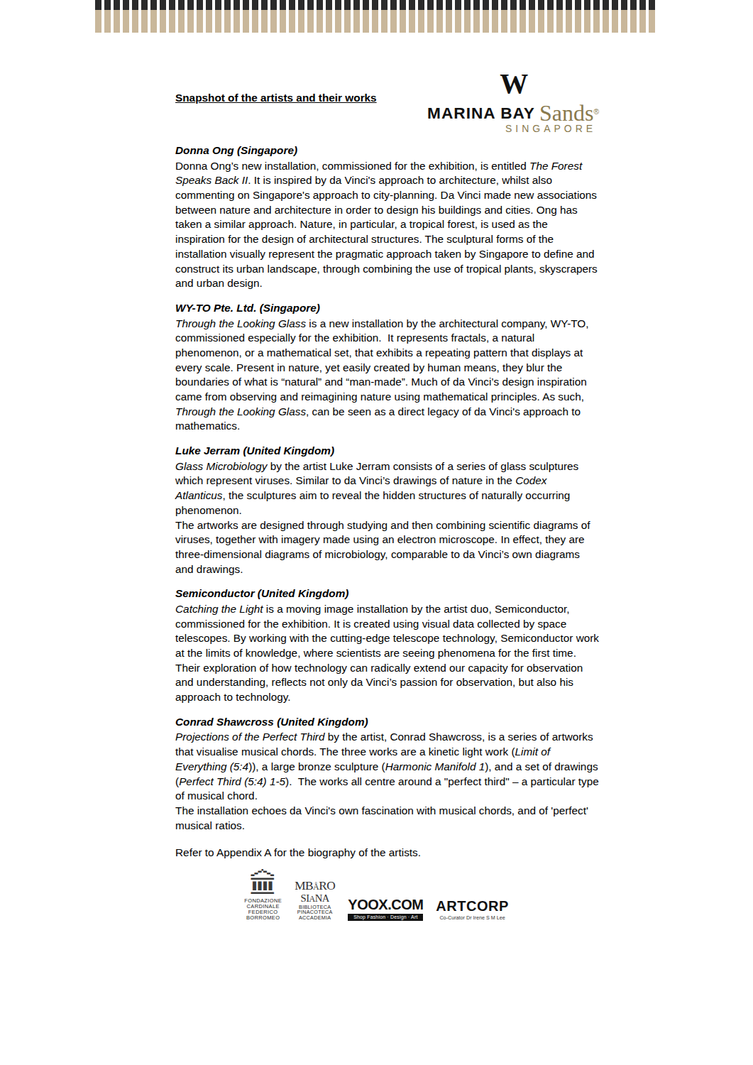Snapshot of the artists and their works
W MARINA BAY Sands® SINGAPORE
Donna Ong (Singapore)
Donna Ong’s new installation, commissioned for the exhibition, is entitled The Forest Speaks Back II. It is inspired by da Vinci's approach to architecture, whilst also commenting on Singapore's approach to city-planning. Da Vinci made new associations between nature and architecture in order to design his buildings and cities. Ong has taken a similar approach. Nature, in particular, a tropical forest, is used as the inspiration for the design of architectural structures. The sculptural forms of the installation visually represent the pragmatic approach taken by Singapore to define and construct its urban landscape, through combining the use of tropical plants, skyscrapers and urban design.
WY-TO Pte. Ltd. (Singapore)
Through the Looking Glass is a new installation by the architectural company, WY-TO, commissioned especially for the exhibition. It represents fractals, a natural phenomenon, or a mathematical set, that exhibits a repeating pattern that displays at every scale. Present in nature, yet easily created by human means, they blur the boundaries of what is “natural” and “man-made”. Much of da Vinci’s design inspiration came from observing and reimagining nature using mathematical principles. As such, Through the Looking Glass, can be seen as a direct legacy of da Vinci's approach to mathematics.
Luke Jerram (United Kingdom)
Glass Microbiology by the artist Luke Jerram consists of a series of glass sculptures which represent viruses. Similar to da Vinci’s drawings of nature in the Codex Atlanticus, the sculptures aim to reveal the hidden structures of naturally occurring phenomenon.
The artworks are designed through studying and then combining scientific diagrams of viruses, together with imagery made using an electron microscope. In effect, they are three-dimensional diagrams of microbiology, comparable to da Vinci’s own diagrams and drawings.
Semiconductor (United Kingdom)
Catching the Light is a moving image installation by the artist duo, Semiconductor, commissioned for the exhibition. It is created using visual data collected by space telescopes. By working with the cutting-edge telescope technology, Semiconductor work at the limits of knowledge, where scientists are seeing phenomena for the first time.
Their exploration of how technology can radically extend our capacity for observation and understanding, reflects not only da Vinci’s passion for observation, but also his approach to technology.
Conrad Shawcross (United Kingdom)
Projections of the Perfect Third by the artist, Conrad Shawcross, is a series of artworks that visualise musical chords. The three works are a kinetic light work (Limit of Everything (5:4)), a large bronze sculpture (Harmonic Manifold 1), and a set of drawings (Perfect Third (5:4) 1-5). The works all centre around a "perfect third" – a particular type of musical chord.
The installation echoes da Vinci's own fascination with musical chords, and of 'perfect' musical ratios.
Refer to Appendix A for the biography of the artists.
🏛
FONDAZIONE
CARDINALE
FEDERICO
BORROMEO
MBÅRO
SIANA
BIBLIOTECA
PINACOTECA
ACCADEMIA
YOOX.COM
Shop Fashion · Design · Art
ARTCORP
Co-Curator Dr Irene S M Lee